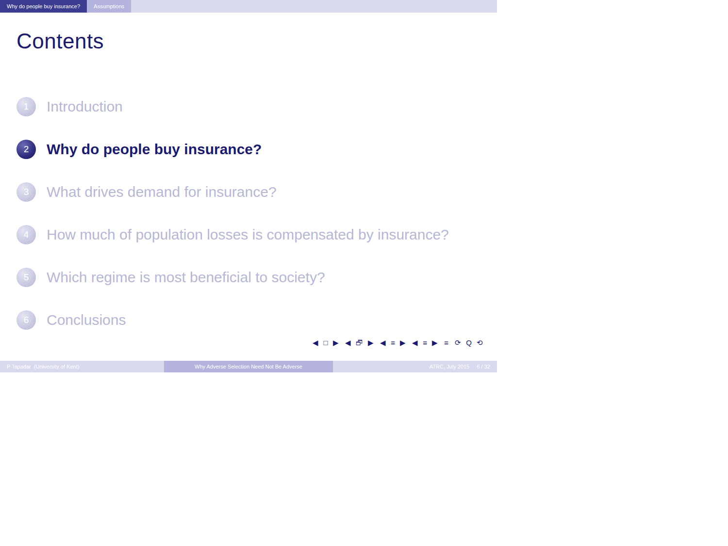Why do people buy insurance?
Assumptions
Contents
1 Introduction
2 Why do people buy insurance?
3 What drives demand for insurance?
4 How much of population losses is compensated by insurance?
5 Which regime is most beneficial to society?
6 Conclusions
◀ □ ▶ ◀ 🗗 ▶ ◀ ≡ ▶ ◀ ≡ ▶ ≡ ⟳ Q ⟲
P Tapadar (University of Kent)
Why Adverse Selection Need Not Be Adverse
ATRC, July 2015 6 / 32